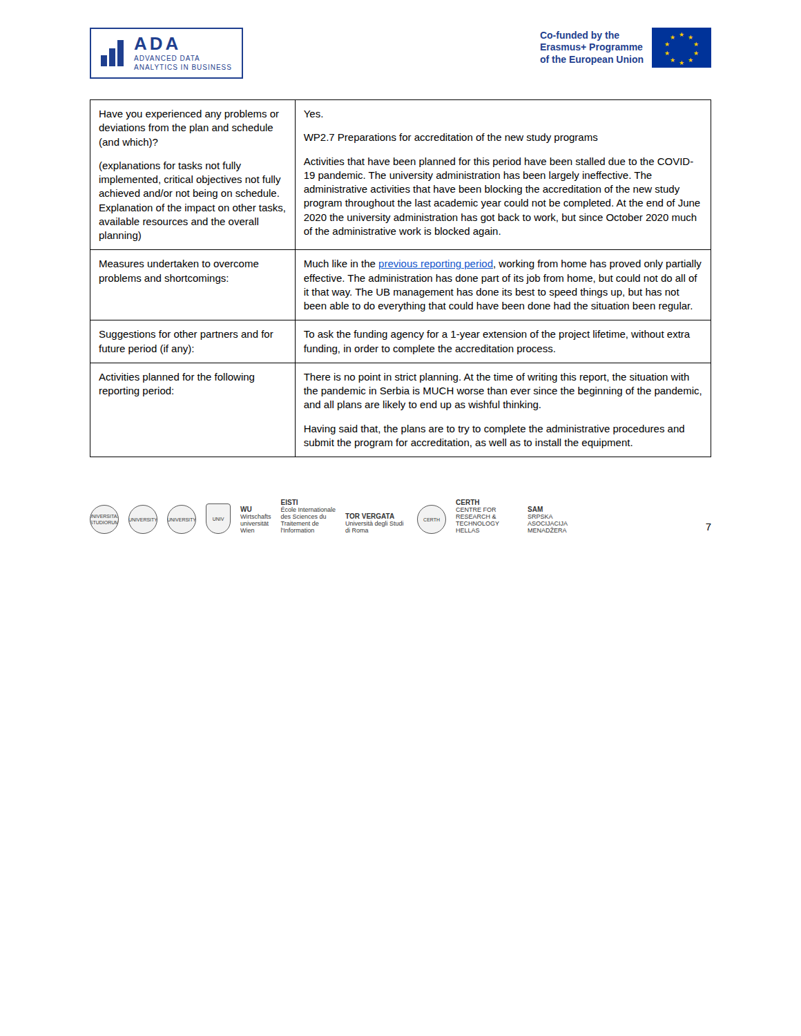ADA
ADVANCED DATA
ANALYTICS IN BUSINESS
Co-funded by the
Erasmus+ Programme
of the European Union
★ ★ ★ ★ ★ ★ ★ ★ ★ ★
| Have you experienced any problems or deviations from the plan and schedule (and which)? (explanations for tasks not fully implemented, critical objectives not fully achieved and/or not being on schedule. Explanation of the impact on other tasks, available resources and the overall planning) | Yes. WP2.7 Preparations for accreditation of the new study programs Activities that have been planned for this period have been stalled due to the COVID-19 pandemic. The university administration has been largely ineffective. The administrative activities that have been blocking the accreditation of the new study program throughout the last academic year could not be completed. At the end of June 2020 the university administration has got back to work, but since October 2020 much of the administrative work is blocked again. |
| Measures undertaken to overcome problems and shortcomings: | Much like in the previous reporting period , working from home has proved only partially effective. The administration has done part of its job from home, but could not do all of it that way. The UB management has done its best to speed things up, but has not been able to do everything that could have been done had the situation been regular. |
| Suggestions for other partners and for future period (if any): | To ask the funding agency for a 1-year extension of the project lifetime, without extra funding, in order to complete the accreditation process. |
| Activities planned for the following reporting period: | There is no point in strict planning. At the time of writing this report, the situation with the pandemic in Serbia is MUCH worse than ever since the beginning of the pandemic, and all plans are likely to end up as wishful thinking. Having said that, the plans are to try to complete the administrative procedures and submit the program for accreditation, as well as to install the equipment. |
UNIVERSITAS STUDIORUM
UNIVERSITY
UNIVERSITY
UNIV
WU
Wirtschafts
universität
Wien
EISTI
École Internationale
des Sciences du
Traitement de
l'Information
TOR VERGATA
Università degli Studi di Roma
CERTH
CERTH
CENTRE FOR
RESEARCH & TECHNOLOGY
HELLAS
SAM
SRPSKA ASOCIJACIJA
MENADŽERA
7